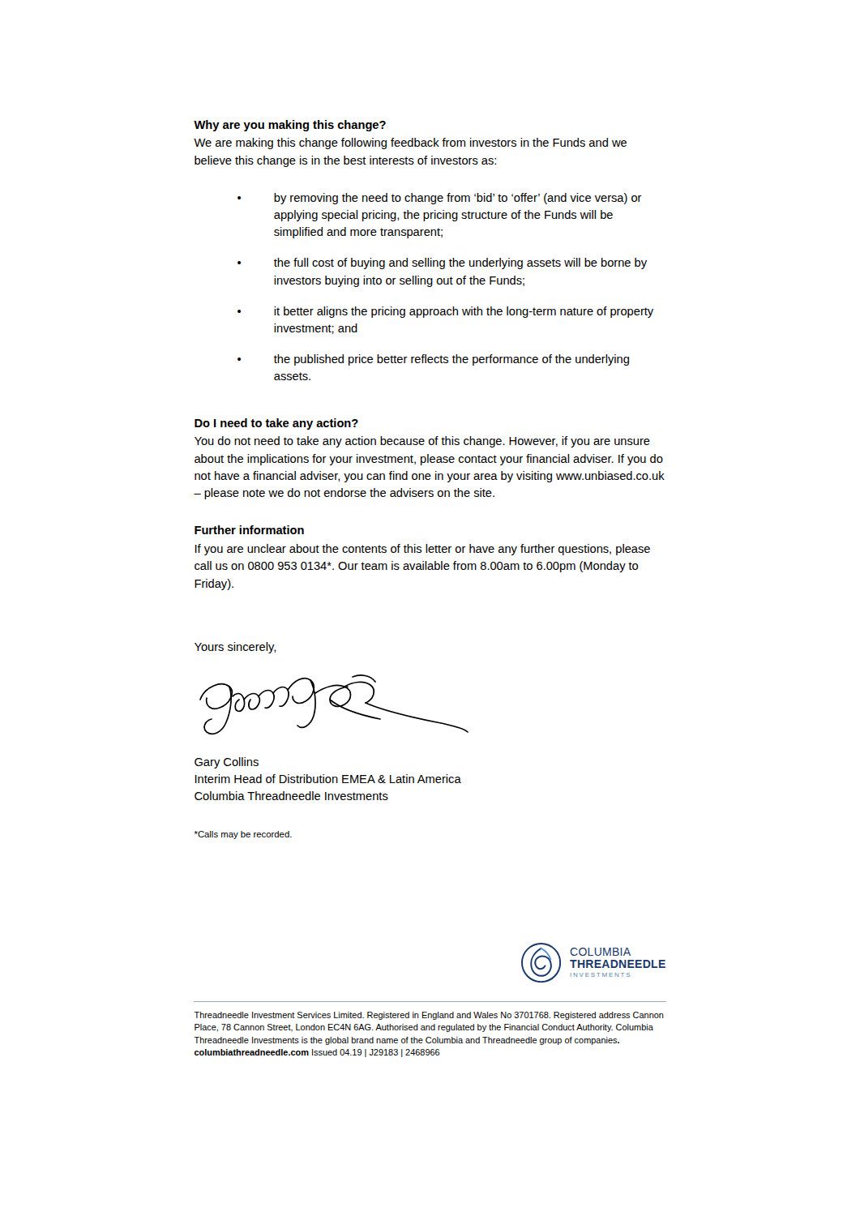Why are you making this change?
We are making this change following feedback from investors in the Funds and we believe this change is in the best interests of investors as:
by removing the need to change from ‘bid’ to ‘offer’ (and vice versa) or applying special pricing, the pricing structure of the Funds will be simplified and more transparent;
the full cost of buying and selling the underlying assets will be borne by investors buying into or selling out of the Funds;
it better aligns the pricing approach with the long-term nature of property investment; and
the published price better reflects the performance of the underlying assets.
Do I need to take any action?
You do not need to take any action because of this change. However, if you are unsure about the implications for your investment, please contact your financial adviser. If you do not have a financial adviser, you can find one in your area by visiting www.unbiased.co.uk – please note we do not endorse the advisers on the site.
Further information
If you are unclear about the contents of this letter or have any further questions, please call us on 0800 953 0134*. Our team is available from 8.00am to 6.00pm (Monday to Friday).
Yours sincerely,
Gary Collins
Interim Head of Distribution EMEA & Latin America
Columbia Threadneedle Investments
*Calls may be recorded.
COLUMBIA
THREADNEEDLE
INVESTMENTS
Threadneedle Investment Services Limited. Registered in England and Wales No 3701768. Registered address Cannon Place, 78 Cannon Street, London EC4N 6AG. Authorised and regulated by the Financial Conduct Authority. Columbia Threadneedle Investments is the global brand name of the Columbia and Threadneedle group of companies. columbiathreadneedle.com Issued 04.19 | J29183 | 2468966